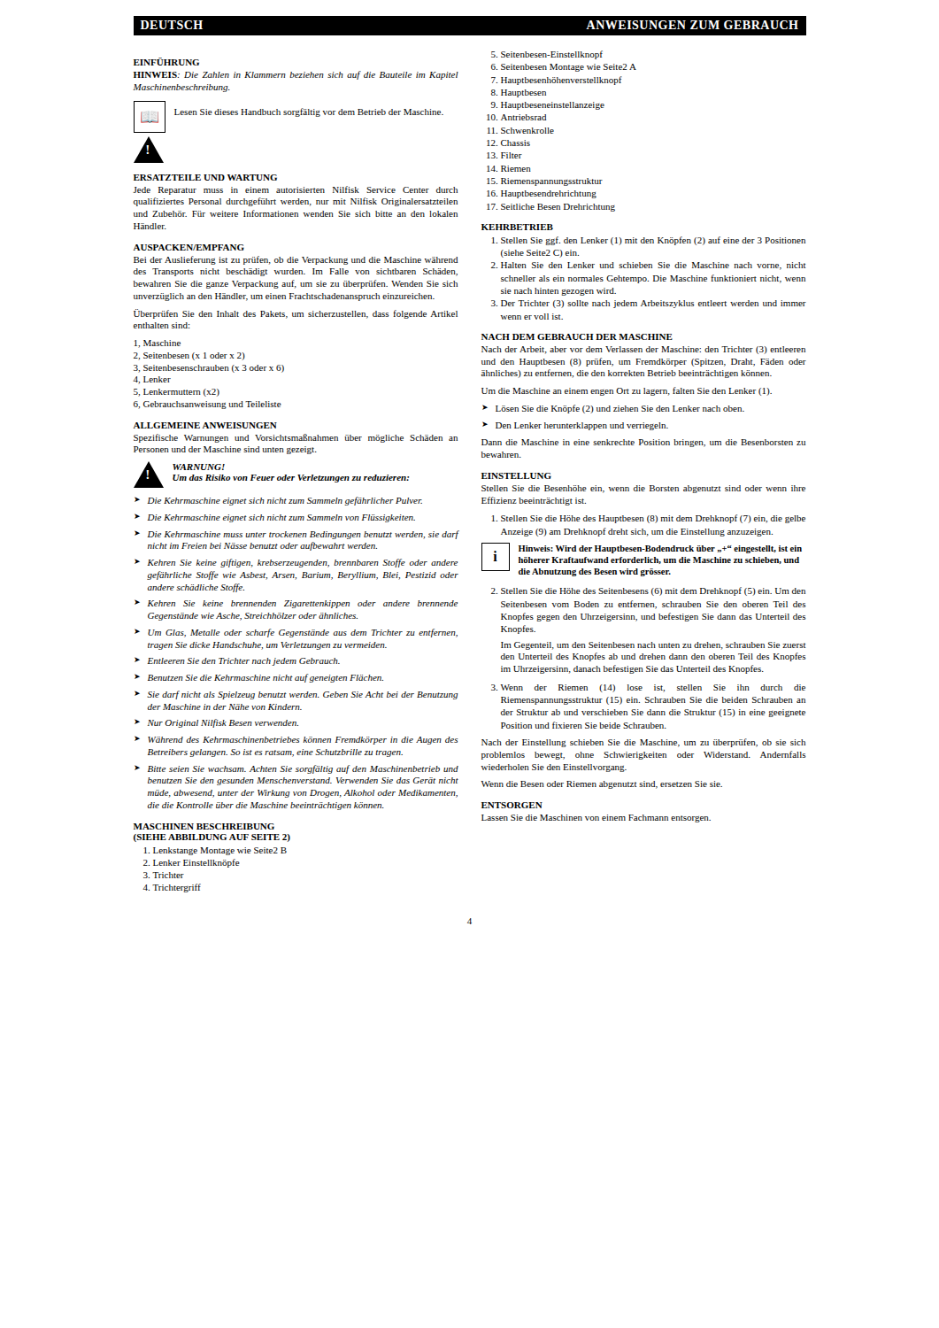DEUTSCH ANWEISUNGEN ZUM GEBRAUCH
Einführung
HINWEIS: Die Zahlen in Klammern beziehen sich auf die Bauteile im Kapitel Maschinenbeschreibung.
📖
Lesen Sie dieses Handbuch sorgfältig vor dem Betrieb der Maschine.
Ersatzteile und Wartung
Jede Reparatur muss in einem autorisierten Nilfisk Service Center durch qualifiziertes Personal durchgeführt werden, nur mit Nilfisk Originalersatzteilen und Zubehör. Für weitere Informationen wenden Sie sich bitte an den lokalen Händler.
Auspacken/Empfang
Bei der Auslieferung ist zu prüfen, ob die Verpackung und die Maschine während des Transports nicht beschädigt wurden. Im Falle von sichtbaren Schäden, bewahren Sie die ganze Verpackung auf, um sie zu überprüfen. Wenden Sie sich unverzüglich an den Händler, um einen Frachtschadenanspruch einzureichen.
Überprüfen Sie den Inhalt des Pakets, um sicherzustellen, dass folgende Artikel enthalten sind:
1, Maschine
2, Seitenbesen (x 1 oder x 2)
3, Seitenbesenschrauben (x 3 oder x 6)
4, Lenker
5, Lenkermuttern (x2)
6, Gebrauchsanweisung und Teileliste
Allgemeine Anweisungen
Spezifische Warnungen und Vorsichtsmaßnahmen über mögliche Schäden an Personen und der Maschine sind unten gezeigt.
WARNUNG!
Um das Risiko von Feuer oder Verletzungen zu reduzieren:
Die Kehrmaschine eignet sich nicht zum Sammeln gefährlicher Pulver.
Die Kehrmaschine eignet sich nicht zum Sammeln von Flüssigkeiten.
Die Kehrmaschine muss unter trockenen Bedingungen benutzt werden, sie darf nicht im Freien bei Nässe benutzt oder aufbewahrt werden.
Kehren Sie keine giftigen, krebserzeugenden, brennbaren Stoffe oder andere gefährliche Stoffe wie Asbest, Arsen, Barium, Beryllium, Blei, Pestizid oder andere schädliche Stoffe.
Kehren Sie keine brennenden Zigarettenkippen oder andere brennende Gegenstände wie Asche, Streichhölzer oder ähnliches.
Um Glas, Metalle oder scharfe Gegenstände aus dem Trichter zu entfernen, tragen Sie dicke Handschuhe, um Verletzungen zu vermeiden.
Entleeren Sie den Trichter nach jedem Gebrauch.
Benutzen Sie die Kehrmaschine nicht auf geneigten Flächen.
Sie darf nicht als Spielzeug benutzt werden. Geben Sie Acht bei der Benutzung der Maschine in der Nähe von Kindern.
Nur Original Nilfisk Besen verwenden.
Während des Kehrmaschinenbetriebes können Fremdkörper in die Augen des Betreibers gelangen. So ist es ratsam, eine Schutzbrille zu tragen.
Bitte seien Sie wachsam. Achten Sie sorgfältig auf den Maschinenbetrieb und benutzen Sie den gesunden Menschenverstand. Verwenden Sie das Gerät nicht müde, abwesend, unter der Wirkung von Drogen, Alkohol oder Medikamenten, die die Kontrolle über die Maschine beeinträchtigen können.
Maschinen Beschreibung
(siehe Abbildung auf Seite 2)
Lenkstange Montage wie Seite2 B
Lenker Einstellknöpfe
Trichter
Trichtergriff
Seitenbesen-Einstellknopf
Seitenbesen Montage wie Seite2 A
Hauptbesenhöhenverstellknopf
Hauptbesen
Hauptbeseneinstellanzeige
Antriebsrad
Schwenkrolle
Chassis
Filter
Riemen
Riemenspannungsstruktur
Hauptbesendrehrichtung
Seitliche Besen Drehrichtung
Kehrbetrieb
Stellen Sie ggf. den Lenker (1) mit den Knöpfen (2) auf eine der 3 Positionen (siehe Seite2 C) ein.
Halten Sie den Lenker und schieben Sie die Maschine nach vorne, nicht schneller als ein normales Gehtempo. Die Maschine funktioniert nicht, wenn sie nach hinten gezogen wird.
Der Trichter (3) sollte nach jedem Arbeitszyklus entleert werden und immer wenn er voll ist.
Nach dem Gebrauch der Maschine
Nach der Arbeit, aber vor dem Verlassen der Maschine: den Trichter (3) entleeren und den Hauptbesen (8) prüfen, um Fremdkörper (Spitzen, Draht, Fäden oder ähnliches) zu entfernen, die den korrekten Betrieb beeinträchtigen können.
Um die Maschine an einem engen Ort zu lagern, falten Sie den Lenker (1).
Lösen Sie die Knöpfe (2) und ziehen Sie den Lenker nach oben.
Den Lenker herunterklappen und verriegeln.
Dann die Maschine in eine senkrechte Position bringen, um die Besenborsten zu bewahren.
Einstellung
Stellen Sie die Besenhöhe ein, wenn die Borsten abgenutzt sind oder wenn ihre Effizienz beeinträchtigt ist.
Stellen Sie die Höhe des Hauptbesen (8) mit dem Drehknopf (7) ein, die gelbe Anzeige (9) am Drehknopf dreht sich, um die Einstellung anzuzeigen.
i
Hinweis: Wird der Hauptbesen-Bodendruck über „+“ eingestellt, ist ein höherer Kraftaufwand erforderlich, um die Maschine zu schieben, und die Abnutzung des Besen wird grösser.
Stellen Sie die Höhe des Seitenbesens (6) mit dem Drehknopf (5) ein. Um den Seitenbesen vom Boden zu entfernen, schrauben Sie den oberen Teil des Knopfes gegen den Uhrzeigersinn, und befestigen Sie dann das Unterteil des Knopfes.
Im Gegenteil, um den Seitenbesen nach unten zu drehen, schrauben Sie zuerst den Unterteil des Knopfes ab und drehen dann den oberen Teil des Knopfes im Uhrzeigersinn, danach befestigen Sie das Unterteil des Knopfes.
Wenn der Riemen (14) lose ist, stellen Sie ihn durch die Riemenspannungsstruktur (15) ein. Schrauben Sie die beiden Schrauben an der Struktur ab und verschieben Sie dann die Struktur (15) in eine geeignete Position und fixieren Sie beide Schrauben.
Nach der Einstellung schieben Sie die Maschine, um zu überprüfen, ob sie sich problemlos bewegt, ohne Schwierigkeiten oder Widerstand. Andernfalls wiederholen Sie den Einstellvorgang.
Wenn die Besen oder Riemen abgenutzt sind, ersetzen Sie sie.
Entsorgen
Lassen Sie die Maschinen von einem Fachmann entsorgen.
4